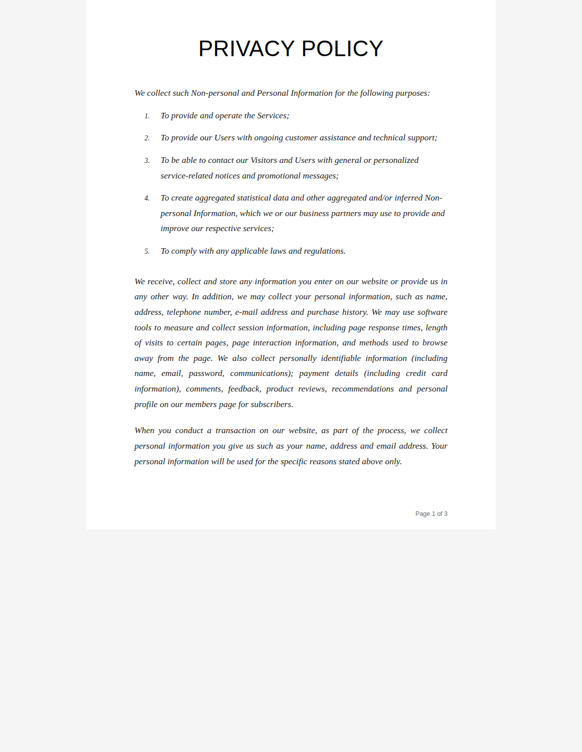PRIVACY POLICY
We collect such Non-personal and Personal Information for the following purposes:
To provide and operate the Services;
To provide our Users with ongoing customer assistance and technical support;
To be able to contact our Visitors and Users with general or personalized service-related notices and promotional messages;
To create aggregated statistical data and other aggregated and/or inferred Non-personal Information, which we or our business partners may use to provide and improve our respective services;
To comply with any applicable laws and regulations.
We receive, collect and store any information you enter on our website or provide us in any other way. In addition, we may collect your personal information, such as name, address, telephone number, e-mail address and purchase history. We may use software tools to measure and collect session information, including page response times, length of visits to certain pages, page interaction information, and methods used to browse away from the page. We also collect personally identifiable information (including name, email, password, communications); payment details (including credit card information), comments, feedback, product reviews, recommendations and personal profile on our members page for subscribers.
When you conduct a transaction on our website, as part of the process, we collect personal information you give us such as your name, address and email address. Your personal information will be used for the specific reasons stated above only.
Page 1 of 3